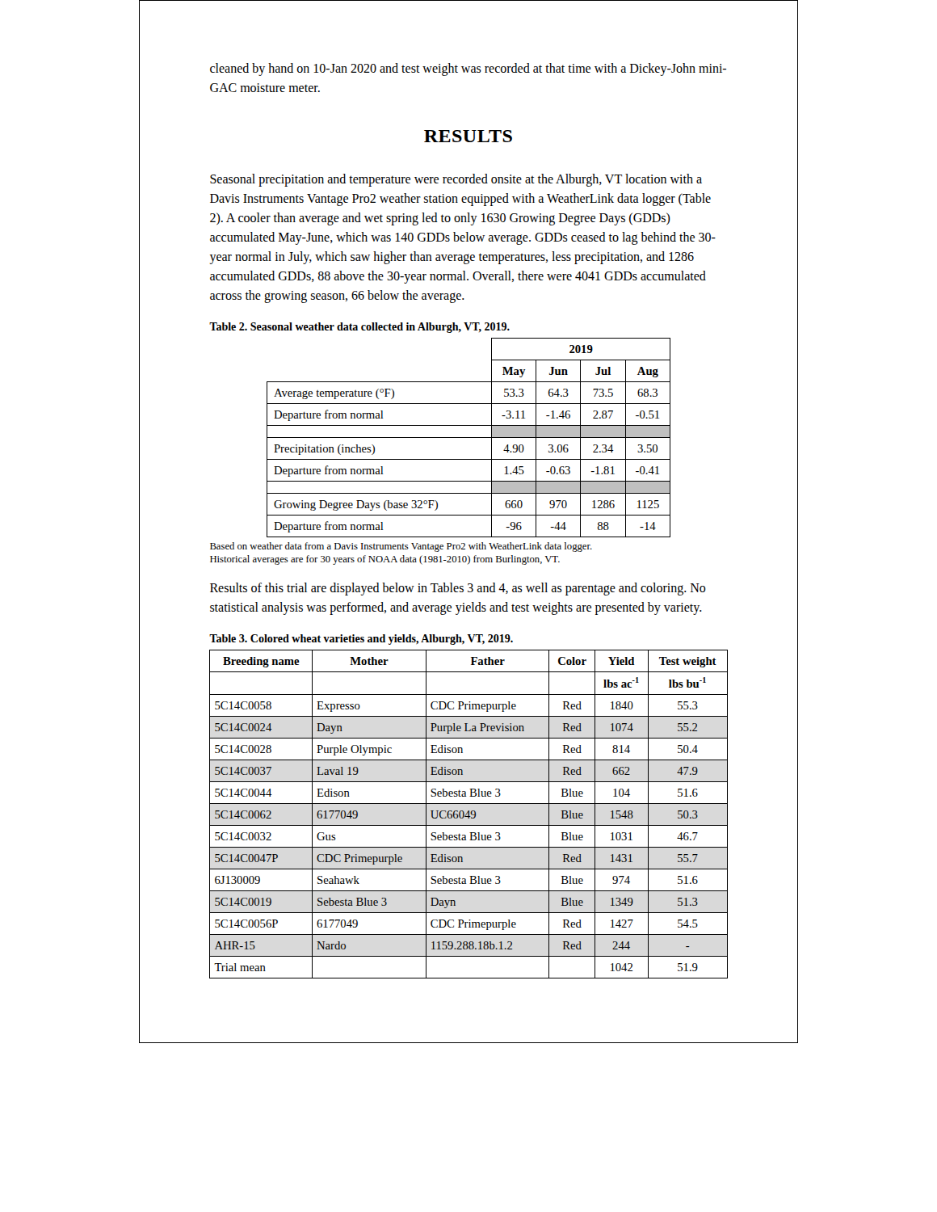cleaned by hand on 10-Jan 2020 and test weight was recorded at that time with a Dickey-John mini-GAC moisture meter.
RESULTS
Seasonal precipitation and temperature were recorded onsite at the Alburgh, VT location with a Davis Instruments Vantage Pro2 weather station equipped with a WeatherLink data logger (Table 2). A cooler than average and wet spring led to only 1630 Growing Degree Days (GDDs) accumulated May-June, which was 140 GDDs below average. GDDs ceased to lag behind the 30-year normal in July, which saw higher than average temperatures, less precipitation, and 1286 accumulated GDDs, 88 above the 30-year normal. Overall, there were 4041 GDDs accumulated across the growing season, 66 below the average.
Table 2. Seasonal weather data collected in Alburgh, VT, 2019.
| | 2019 |
| | May | Jun | Jul | Aug |
| Average temperature (°F) | 53.3 | 64.3 | 73.5 | 68.3 |
| Departure from normal | -3.11 | -1.46 | 2.87 | -0.51 |
| Precipitation (inches) | 4.90 | 3.06 | 2.34 | 3.50 |
| Departure from normal | 1.45 | -0.63 | -1.81 | -0.41 |
| Growing Degree Days (base 32°F) | 660 | 970 | 1286 | 1125 |
| Departure from normal | -96 | -44 | 88 | -14 |
Based on weather data from a Davis Instruments Vantage Pro2 with WeatherLink data logger. Historical averages are for 30 years of NOAA data (1981-2010) from Burlington, VT.
Results of this trial are displayed below in Tables 3 and 4, as well as parentage and coloring. No statistical analysis was performed, and average yields and test weights are presented by variety.
Table 3. Colored wheat varieties and yields, Alburgh, VT, 2019.
| Breeding name | Mother | Father | Color | Yield | Test weight |
| --- | --- | --- | --- | --- | --- |
| | | | | lbs ac -1 | lbs bu -1 |
| 5C14C0058 | Expresso | CDC Primepurple | Red | 1840 | 55.3 |
| 5C14C0024 | Dayn | Purple La Prevision | Red | 1074 | 55.2 |
| 5C14C0028 | Purple Olympic | Edison | Red | 814 | 50.4 |
| 5C14C0037 | Laval 19 | Edison | Red | 662 | 47.9 |
| 5C14C0044 | Edison | Sebesta Blue 3 | Blue | 104 | 51.6 |
| 5C14C0062 | 6177049 | UC66049 | Blue | 1548 | 50.3 |
| 5C14C0032 | Gus | Sebesta Blue 3 | Blue | 1031 | 46.7 |
| 5C14C0047P | CDC Primepurple | Edison | Red | 1431 | 55.7 |
| 6J130009 | Seahawk | Sebesta Blue 3 | Blue | 974 | 51.6 |
| 5C14C0019 | Sebesta Blue 3 | Dayn | Blue | 1349 | 51.3 |
| 5C14C0056P | 6177049 | CDC Primepurple | Red | 1427 | 54.5 |
| AHR-15 | Nardo | 1159.288.18b.1.2 | Red | 244 | - |
| Trial mean | | | | 1042 | 51.9 |